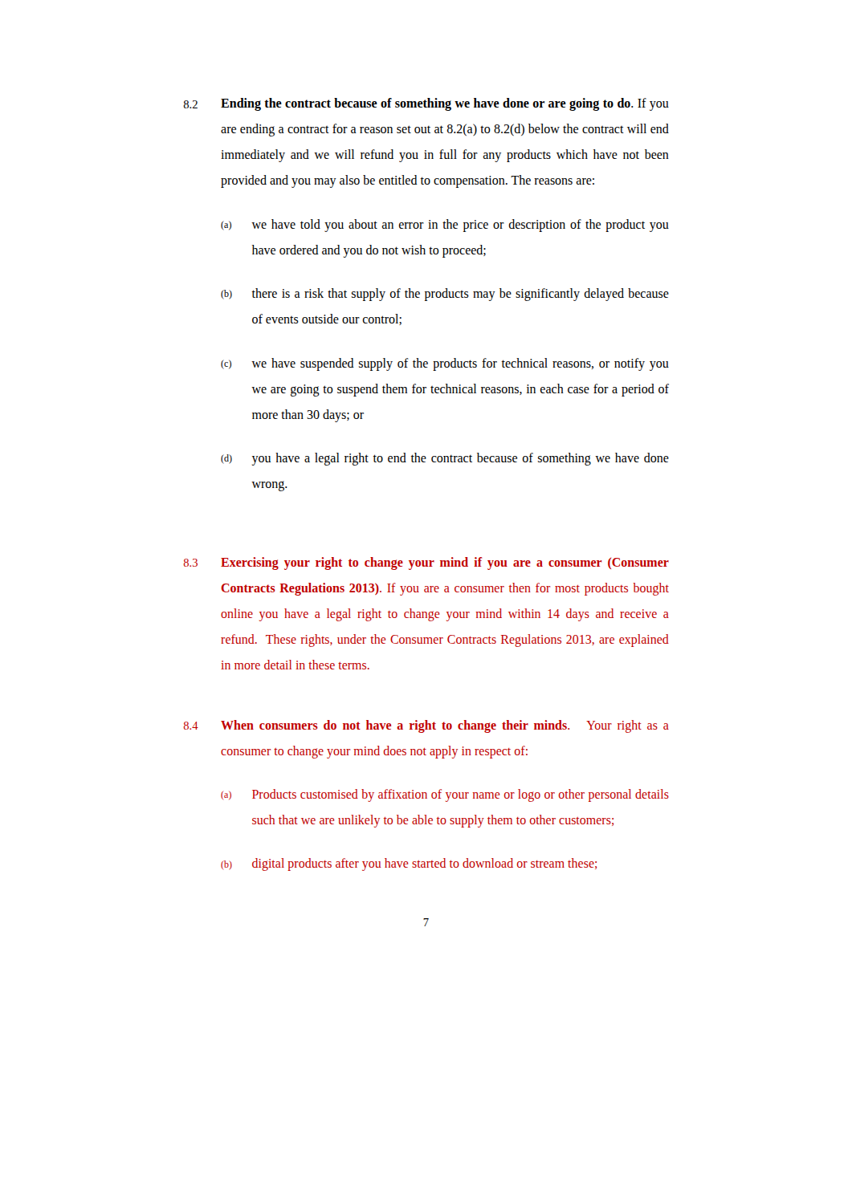8.2
Ending the contract because of something we have done or are going to do. If you are ending a contract for a reason set out at 8.2(a) to 8.2(d) below the contract will end immediately and we will refund you in full for any products which have not been provided and you may also be entitled to compensation. The reasons are:
(a)
we have told you about an error in the price or description of the product you have ordered and you do not wish to proceed;
(b)
there is a risk that supply of the products may be significantly delayed because of events outside our control;
(c)
we have suspended supply of the products for technical reasons, or notify you we are going to suspend them for technical reasons, in each case for a period of more than 30 days; or
(d)
you have a legal right to end the contract because of something we have done wrong.
8.3
Exercising your right to change your mind if you are a consumer (Consumer Contracts Regulations 2013). If you are a consumer then for most products bought online you have a legal right to change your mind within 14 days and receive a refund. These rights, under the Consumer Contracts Regulations 2013, are explained in more detail in these terms.
8.4
When consumers do not have a right to change their minds. Your right as a consumer to change your mind does not apply in respect of:
(a)
Products customised by affixation of your name or logo or other personal details such that we are unlikely to be able to supply them to other customers;
(b)
digital products after you have started to download or stream these;
7